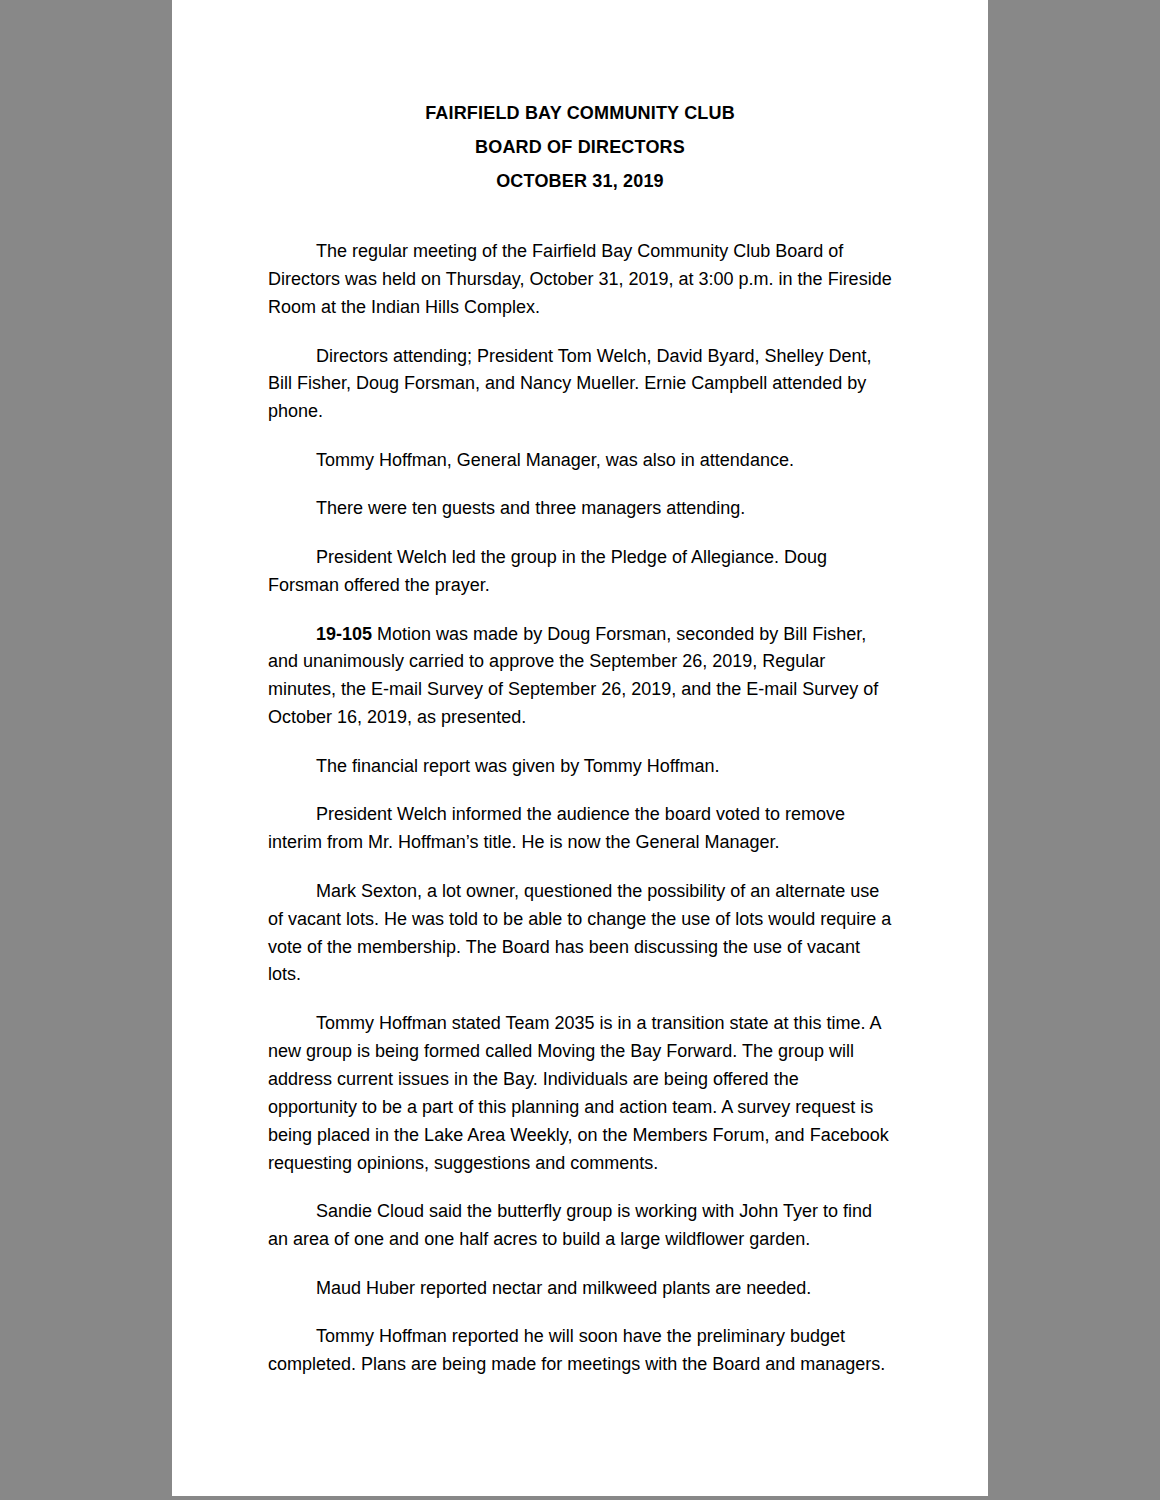FAIRFIELD BAY COMMUNITY CLUB
BOARD OF DIRECTORS
OCTOBER 31, 2019
The regular meeting of the Fairfield Bay Community Club Board of Directors was held on Thursday, October 31, 2019, at 3:00 p.m. in the Fireside Room at the Indian Hills Complex.
Directors attending; President Tom Welch, David Byard, Shelley Dent, Bill Fisher, Doug Forsman, and Nancy Mueller. Ernie Campbell attended by phone.
Tommy Hoffman, General Manager, was also in attendance.
There were ten guests and three managers attending.
President Welch led the group in the Pledge of Allegiance. Doug Forsman offered the prayer.
19-105 Motion was made by Doug Forsman, seconded by Bill Fisher, and unanimously carried to approve the September 26, 2019, Regular minutes, the E-mail Survey of September 26, 2019, and the E-mail Survey of October 16, 2019, as presented.
The financial report was given by Tommy Hoffman.
President Welch informed the audience the board voted to remove interim from Mr. Hoffman’s title. He is now the General Manager.
Mark Sexton, a lot owner, questioned the possibility of an alternate use of vacant lots. He was told to be able to change the use of lots would require a vote of the membership. The Board has been discussing the use of vacant lots.
Tommy Hoffman stated Team 2035 is in a transition state at this time. A new group is being formed called Moving the Bay Forward. The group will address current issues in the Bay. Individuals are being offered the opportunity to be a part of this planning and action team. A survey request is being placed in the Lake Area Weekly, on the Members Forum, and Facebook requesting opinions, suggestions and comments.
Sandie Cloud said the butterfly group is working with John Tyer to find an area of one and one half acres to build a large wildflower garden.
Maud Huber reported nectar and milkweed plants are needed.
Tommy Hoffman reported he will soon have the preliminary budget completed. Plans are being made for meetings with the Board and managers.